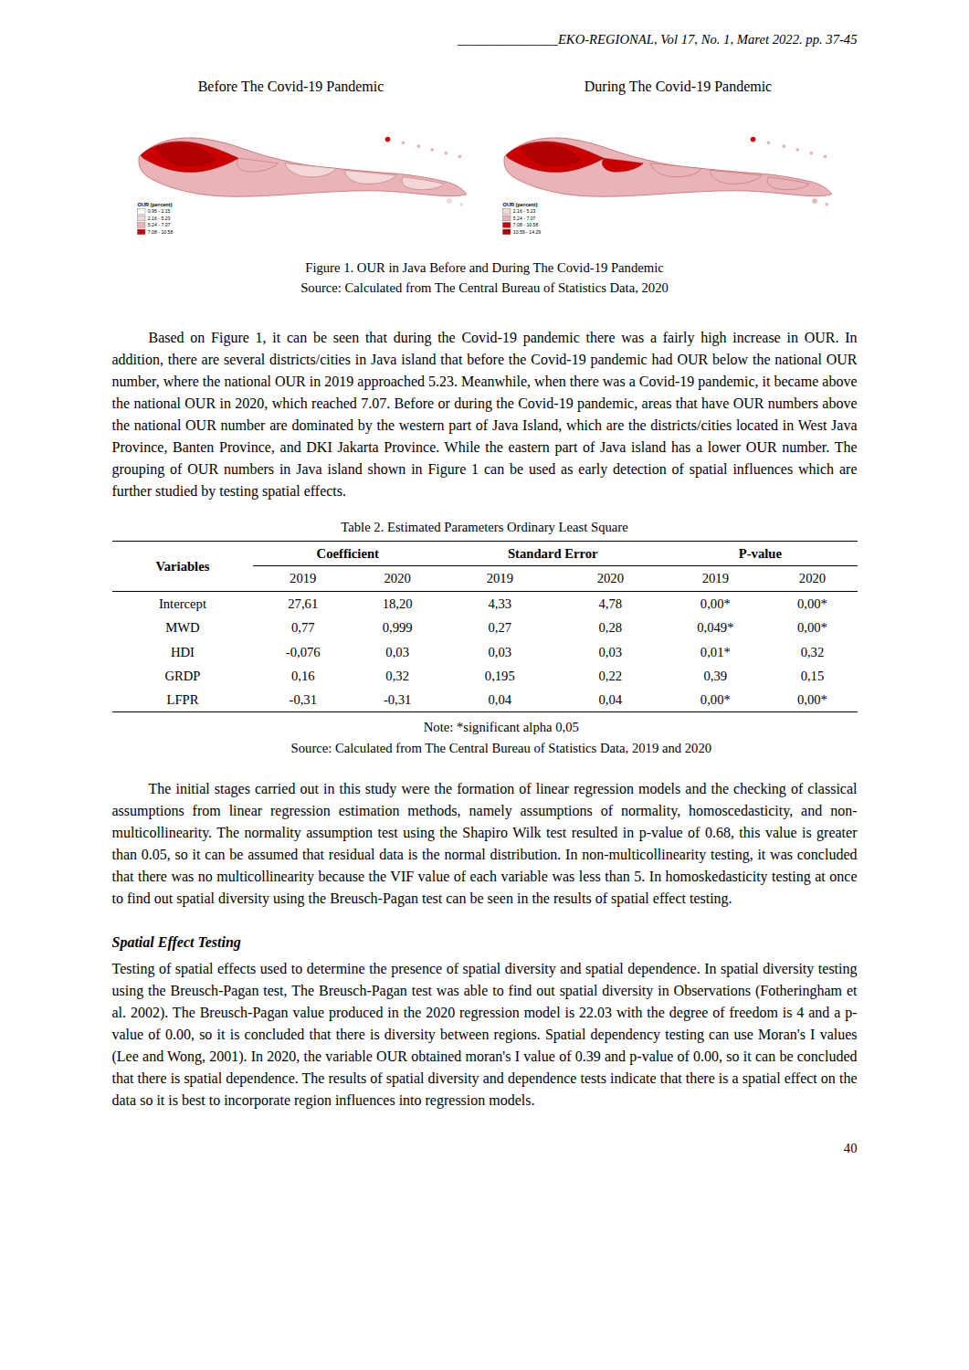_______________EKO-REGIONAL, Vol 17, No. 1, Maret 2022. pp. 37-45
Before The Covid-19 Pandemic During The Covid-19 Pandemic
OUR (percent) 0.95 - 2.15 2.16 - 5.23 5.24 - 7.07 7.08 - 10.58
OUR (percent) 2.16 - 5.23 5.24 - 7.07 7.08 - 10.58 10.59 - 14.29
Figure 1. OUR in Java Before and During The Covid-19 Pandemic Source: Calculated from The Central Bureau of Statistics Data, 2020
Based on Figure 1, it can be seen that during the Covid-19 pandemic there was a fairly high increase in OUR. In addition, there are several districts/cities in Java island that before the Covid-19 pandemic had OUR below the national OUR number, where the national OUR in 2019 approached 5.23. Meanwhile, when there was a Covid-19 pandemic, it became above the national OUR in 2020, which reached 7.07. Before or during the Covid-19 pandemic, areas that have OUR numbers above the national OUR number are dominated by the western part of Java Island, which are the districts/cities located in West Java Province, Banten Province, and DKI Jakarta Province. While the eastern part of Java island has a lower OUR number. The grouping of OUR numbers in Java island shown in Figure 1 can be used as early detection of spatial influences which are further studied by testing spatial effects.
Table 2. Estimated Parameters Ordinary Least Square
| Variables | Coefficient | Standard Error | P-value |
| --- | --- | --- | --- |
| 2019 | 2020 | 2019 | 2020 | 2019 | 2020 |
| Intercept | 27,61 | 18,20 | 4,33 | 4,78 | 0,00* | 0,00* |
| MWD | 0,77 | 0,999 | 0,27 | 0,28 | 0,049* | 0,00* |
| HDI | -0,076 | 0,03 | 0,03 | 0,03 | 0,01* | 0,32 |
| GRDP | 0,16 | 0,32 | 0,195 | 0,22 | 0,39 | 0,15 |
| LFPR | -0,31 | -0,31 | 0,04 | 0,04 | 0,00* | 0,00* |
Note: *significant alpha 0,05
Source: Calculated from The Central Bureau of Statistics Data, 2019 and 2020
The initial stages carried out in this study were the formation of linear regression models and the checking of classical assumptions from linear regression estimation methods, namely assumptions of normality, homoscedasticity, and non-multicollinearity. The normality assumption test using the Shapiro Wilk test resulted in p-value of 0.68, this value is greater than 0.05, so it can be assumed that residual data is the normal distribution. In non-multicollinearity testing, it was concluded that there was no multicollinearity because the VIF value of each variable was less than 5. In homoskedasticity testing at once to find out spatial diversity using the Breusch-Pagan test can be seen in the results of spatial effect testing.
Spatial Effect Testing
Testing of spatial effects used to determine the presence of spatial diversity and spatial dependence. In spatial diversity testing using the Breusch-Pagan test, The Breusch-Pagan test was able to find out spatial diversity in Observations (Fotheringham et al. 2002). The Breusch-Pagan value produced in the 2020 regression model is 22.03 with the degree of freedom is 4 and a p-value of 0.00, so it is concluded that there is diversity between regions. Spatial dependency testing can use Moran's I values (Lee and Wong, 2001). In 2020, the variable OUR obtained moran's I value of 0.39 and p-value of 0.00, so it can be concluded that there is spatial dependence. The results of spatial diversity and dependence tests indicate that there is a spatial effect on the data so it is best to incorporate region influences into regression models.
40